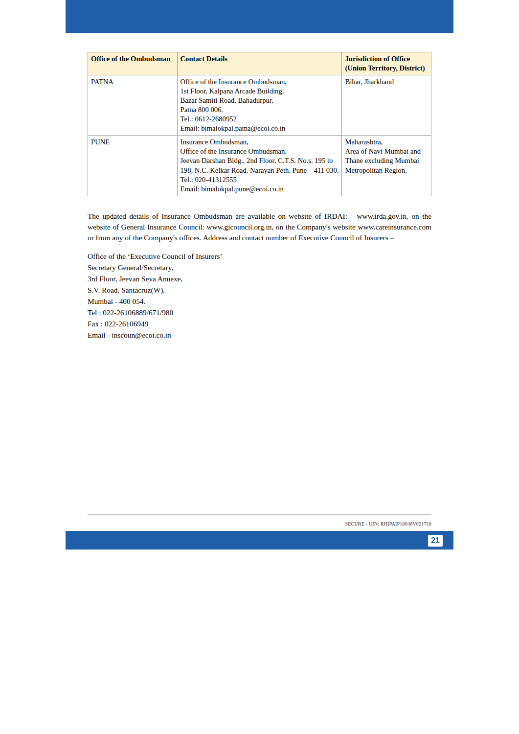| Office of the Ombudsman | Contact Details | Jurisdiction of Office (Union Territory, District) |
| --- | --- | --- |
| PATNA | Office of the Insurance Ombudsman, 1st Floor, Kalpana Arcade Building, Bazar Samiti Road, Bahadurpur, Patna 800 006. Tel.: 0612-2680952 Email: bimalokpal.patna@ecoi.co.in | Bihar, Jharkhand |
| PUNE | Insurance Ombudsman, Office of the Insurance Ombudsman, Jeevan Darshan Bldg., 2nd Floor, C.T.S. No.s. 195 to 198, N.C. Kelkar Road, Narayan Peth, Pune – 411 030. Tel.: 020-41312555 Email: bimalokpal.pune@ecoi.co.in | Maharashtra, Area of Navi Mumbai and Thane excluding Mumbai Metropolitan Region. |
The updated details of Insurance Ombudsman are available on website of IRDAI: www.irda.gov.in, on the website of General Insurance Council: www.gicouncil.org.in, on the Company's website www.careinsurance.com or from any of the Company's offices. Address and contact number of Executive Council of Insurers –
Office of the ‘Executive Council of Insurers’
Secretary General/Secretary,
3rd Floor, Jeevan Seva Annexe,
S.V. Road, Santacruz(W),
Mumbai - 400 054.
Tel : 022-26106889/671/980
Fax : 022-26106949
Email - inscoun@ecoi.co.in
SECURE - UIN: RHIPAIP18048V021718
21